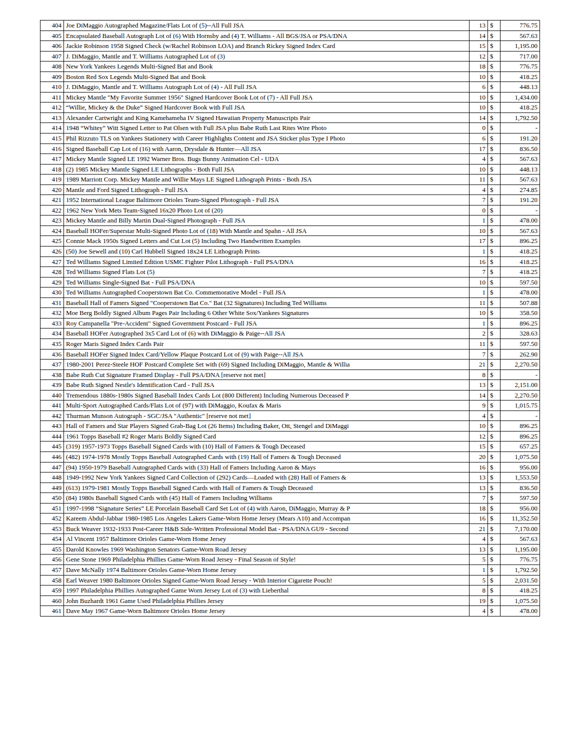| 404 | Joe DiMaggio Autographed Magazine/Flats Lot of (5)--All Full JSA | 13 | $ | 776.75 |
| 405 | Encapsulated Baseball Autograph Lot of (6) With Hornsby and (4) T. Williams - All BGS/JSA or PSA/DNA | 14 | $ | 567.63 |
| 406 | Jackie Robinson 1958 Signed Check (w/Rachel Robinson LOA) and Branch Rickey Signed Index Card | 15 | $ | 1,195.00 |
| 407 | J. DiMaggio, Mantle and T. Williams Autographed Lot of (3) | 12 | $ | 717.00 |
| 408 | New York Yankees Legends Multi-Signed Bat and Book | 18 | $ | 776.75 |
| 409 | Boston Red Sox Legends Multi-Signed Bat and Book | 10 | $ | 418.25 |
| 410 | J. DiMaggio, Mantle and T. Williams Autograph Lot of (4) - All Full JSA | 6 | $ | 448.13 |
| 411 | Mickey Mantle "My Favorite Summer 1956" Signed Hardcover Book Lot of (7) - All Full JSA | 10 | $ | 1,434.00 |
| 412 | “Willie, Mickey & the Duke” Signed Hardcover Book with Full JSA | 10 | $ | 418.25 |
| 413 | Alexander Cartwright and King Kamehameha IV Signed Hawaiian Property Manuscripts Pair | 14 | $ | 1,792.50 |
| 414 | 1948 “Whitey” Witt Signed Letter to Pat Olsen with Full JSA plus Babe Ruth Last Rites Wire Photo | 0 | $ | - |
| 415 | Phil Rizzuto TLS on Yankees Stationery with Career Highlights Content and JSA Sticker plus Type I Photo | 6 | $ | 191.20 |
| 416 | Signed Baseball Cap Lot of (16) with Aaron, Drysdale & Hunter—All JSA | 17 | $ | 836.50 |
| 417 | Mickey Mantle Signed LE 1992 Warner Bros. Bugs Bunny Animation Cel - UDA | 4 | $ | 567.63 |
| 418 | (2) 1985 Mickey Mantle Signed LE Lithographs - Both Full JSA | 10 | $ | 448.13 |
| 419 | 1989 Marriott Corp. Mickey Mantle and Willie Mays LE Signed Lithograph Prints - Both JSA | 11 | $ | 567.63 |
| 420 | Mantle and Ford Signed Lithograph - Full JSA | 4 | $ | 274.85 |
| 421 | 1952 International League Baltimore Orioles Team-Signed Photograph - Full JSA | 7 | $ | 191.20 |
| 422 | 1962 New York Mets Team-Signed 16x20 Photo Lot of (20) | 0 | $ | - |
| 423 | Mickey Mantle and Billy Martin Dual-Signed Photograph - Full JSA | 1 | $ | 478.00 |
| 424 | Baseball HOFer/Superstar Multi-Signed Photo Lot of (18) With Mantle and Spahn - All JSA | 10 | $ | 567.63 |
| 425 | Connie Mack 1950s Signed Letters and Cut Lot (5) Including Two Handwritten Examples | 17 | $ | 896.25 |
| 426 | (50) Joe Sewell and (10) Carl Hubbell Signed 18x24 LE Lithograph Prints | 1 | $ | 418.25 |
| 427 | Ted Williams Signed Limited Edition USMC Fighter Pilot Lithograph - Full PSA/DNA | 16 | $ | 418.25 |
| 428 | Ted Williams Signed Flats Lot (5) | 7 | $ | 418.25 |
| 429 | Ted Williams Single-Signed Bat - Full PSA/DNA | 10 | $ | 597.50 |
| 430 | Ted Williams Autographed Cooperstown Bat Co. Commemorative Model - Full JSA | 1 | $ | 478.00 |
| 431 | Baseball Hall of Famers Signed "Cooperstown Bat Co." Bat (32 Signatures) Including Ted Williams | 11 | $ | 507.88 |
| 432 | Moe Berg Boldly Signed Album Pages Pair Including 6 Other White Sox/Yankees Signatures | 10 | $ | 358.50 |
| 433 | Roy Campanella "Pre-Accident" Signed Government Postcard - Full JSA | 1 | $ | 896.25 |
| 434 | Baseball HOFer Autographed 3x5 Card Lot of (6) with DiMaggio & Paige--All JSA | 2 | $ | 328.63 |
| 435 | Roger Maris Signed Index Cards Pair | 11 | $ | 597.50 |
| 436 | Baseball HOFer Signed Index Card/Yellow Plaque Postcard Lot of (9) with Paige--All JSA | 7 | $ | 262.90 |
| 437 | 1980-2001 Perez-Steele HOF Postcard Complete Set with (69) Signed Including DiMaggio, Mantle & Willia | 21 | $ | 2,270.50 |
| 438 | Babe Ruth Cut Signature Framed Display - Full PSA/DNA [reserve not met] | 8 | $ | - |
| 439 | Babe Ruth Signed Nestle's Identification Card - Full JSA | 13 | $ | 2,151.00 |
| 440 | Tremendous 1880s-1980s Signed Baseball Index Cards Lot (800 Different) Including Numerous Deceased P | 14 | $ | 2,270.50 |
| 441 | Multi-Sport Autographed Cards/Flats Lot of (97) with DiMaggio, Koufax & Maris | 9 | $ | 1,015.75 |
| 442 | Thurman Munson Autograph - SGC/JSA "Authentic" [reserve not met] | 4 | $ | - |
| 443 | Hall of Famers and Star Players Signed Grab-Bag Lot (26 Items) Including Baker, Ott, Stengel and DiMaggi | 10 | $ | 896.25 |
| 444 | 1961 Topps Baseball #2 Roger Maris Boldly Signed Card | 12 | $ | 896.25 |
| 445 | (319) 1957-1973 Topps Baseball Signed Cards with (10) Hall of Famers & Tough Deceased | 15 | $ | 657.25 |
| 446 | (482) 1974-1978 Mostly Topps Baseball Autographed Cards with (19) Hall of Famers & Tough Deceased | 20 | $ | 1,075.50 |
| 447 | (94) 1950-1979 Baseball Autographed Cards with (33) Hall of Famers Including Aaron & Mays | 16 | $ | 956.00 |
| 448 | 1949-1992 New York Yankees Signed Card Collection of (292) Cards—Loaded with (28) Hall of Famers & | 13 | $ | 1,553.50 |
| 449 | (613) 1979-1981 Mostly Topps Baseball Signed Cards with Hall of Famers & Tough Deceased | 13 | $ | 836.50 |
| 450 | (84) 1980s Baseball Signed Cards with (45) Hall of Famers Including Williams | 7 | $ | 597.50 |
| 451 | 1997-1998 “Signature Series” LE Porcelain Baseball Card Set Lot of (4) with Aaron, DiMaggio, Murray & P | 18 | $ | 956.00 |
| 452 | Kareem Abdul-Jabbar 1980-1985 Los Angeles Lakers Game-Worn Home Jersey (Mears A10) and Accompan | 16 | $ | 11,352.50 |
| 453 | Buck Weaver 1932-1933 Post-Career H&B Side-Written Professional Model Bat - PSA/DNA GU9 - Second | 21 | $ | 7,170.00 |
| 454 | Al Vincent 1957 Baltimore Orioles Game-Worn Home Jersey | 4 | $ | 567.63 |
| 455 | Darold Knowles 1969 Washington Senators Game-Worn Road Jersey | 13 | $ | 1,195.00 |
| 456 | Gene Stone 1969 Philadelphia Phillies Game-Worn Road Jersey - Final Season of Style! | 5 | $ | 776.75 |
| 457 | Dave McNally 1974 Baltimore Orioles Game-Worn Home Jersey | 1 | $ | 1,792.50 |
| 458 | Earl Weaver 1980 Baltimore Orioles Signed Game-Worn Road Jersey - With Interior Cigarette Pouch! | 5 | $ | 2,031.50 |
| 459 | 1997 Philadelphia Phillies Autographed Game Worn Jersey Lot of (3) with Lieberthal | 8 | $ | 418.25 |
| 460 | John Buzhardt 1961 Game Used Philadelphia Phillies Jersey | 19 | $ | 1,075.50 |
| 461 | Dave May 1967 Game-Worn Baltimore Orioles Home Jersey | 4 | $ | 478.00 |